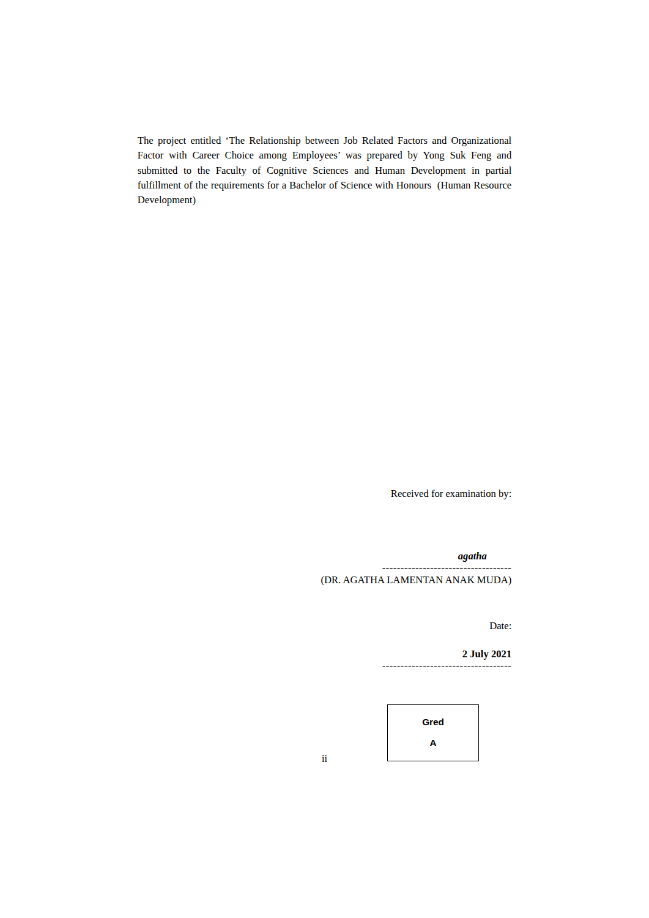The project entitled ‘The Relationship between Job Related Factors and Organizational Factor with Career Choice among Employees’ was prepared by Yong Suk Feng and submitted to the Faculty of Cognitive Sciences and Human Development in partial fulfillment of the requirements for a Bachelor of Science with Honours (Human Resource Development)
Received for examination by:
agatha
-----------------------------------
(DR. AGATHA LAMENTAN ANAK MUDA)
Date:
2 July 2021
-----------------------------------
Gred A
ii